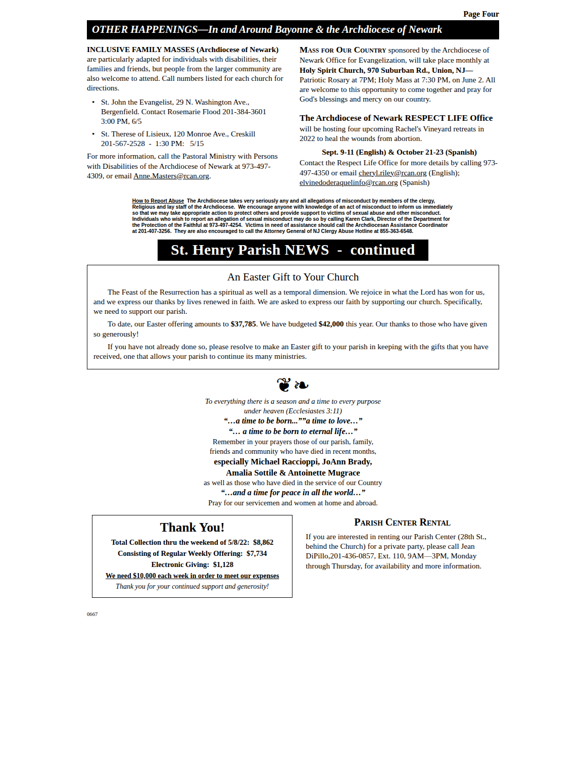Page Four
OTHER HAPPENINGS—In and Around Bayonne & the Archdiocese of Newark
INCLUSIVE FAMILY MASSES (Archdiocese of Newark) are particularly adapted for individuals with disabilities, their families and friends, but people from the larger community are also welcome to attend. Call numbers listed for each church for directions.
St. John the Evangelist, 29 N. Washington Ave., Bergenfield. Contact Rosemarie Flood 201-384-3601 3:00 PM, 6/5
St. Therese of Lisieux, 120 Monroe Ave., Creskill 201-567-2528 - 1:30 PM: 5/15
For more information, call the Pastoral Ministry with Persons with Disabilities of the Archdiocese of Newark at 973-497-4309, or email Anne.Masters@rcan.org.
Mass for Our Country sponsored by the Archdiocese of Newark Office for Evangelization, will take place monthly at Holy Spirit Church, 970 Suburban Rd., Union, NJ—Patriotic Rosary at 7PM; Holy Mass at 7:30 PM, on June 2. All are welcome to this opportunity to come together and pray for God's blessings and mercy on our country.
The Archdiocese of Newark RESPECT LIFE Office will be hosting four upcoming Rachel's Vineyard retreats in 2022 to heal the wounds from abortion.
Sept. 9-11 (English) & October 21-23 (Spanish)
Contact the Respect Life Office for more details by calling 973-497-4350 or email cheryl.riley@rcan.org (English); elvinedoderaquelinfo@rcan.org (Spanish)
How to Report Abuse The Archdiocese takes very seriously any and all allegations of misconduct by members of the clergy, Religious and lay staff of the Archdiocese. We encourage anyone with knowledge of an act of misconduct to inform us immediately so that we may take appropriate action to protect others and provide support to victims of sexual abuse and other misconduct. Individuals who wish to report an allegation of sexual misconduct may do so by calling Karen Clark, Director of the Department for the Protection of the Faithful at 973-497-4254. Victims in need of assistance should call the Archdiocesan Assistance Coordinator at 201-407-3256. They are also encouraged to call the Attorney General of NJ Clergy Abuse Hotline at 855-363-6548.
St. Henry Parish NEWS - continued
An Easter Gift to Your Church
The Feast of the Resurrection has a spiritual as well as a temporal dimension. We rejoice in what the Lord has won for us, and we express our thanks by lives renewed in faith. We are asked to express our faith by supporting our church. Specifically, we need to support our parish.
To date, our Easter offering amounts to $37,785. We have budgeted $42,000 this year. Our thanks to those who have given so generously!
If you have not already done so, please resolve to make an Easter gift to your parish in keeping with the gifts that you have received, one that allows your parish to continue its many ministries.
❦❧
To everything there is a season and a time to every purpose
under heaven (Ecclesiastes 3:11)
“…a time to be born...””a time to love…”
“… a time to be born to eternal life…”
Remember in your prayers those of our parish, family,
friends and community who have died in recent months,
especially Michael Raccioppi, JoAnn Brady,
Amalia Sottile & Antoinette Mugrace
as well as those who have died in the service of our Country
“…and a time for peace in all the world…”
Pray for our servicemen and women at home and abroad.
Thank You!
Total Collection thru the weekend of 5/8/22: $8,862
Consisting of Regular Weekly Offering: $7,734
Electronic Giving: $1,128
We need $10,000 each week in order to meet our expenses
Thank you for your continued support and generosity!
Parish Center Rental
If you are interested in renting our Parish Center (28th St., behind the Church) for a private party, please call Jean DiPillo,201-436-0857, Ext. 110, 9AM—3PM, Monday through Thursday, for availability and more information.
0667